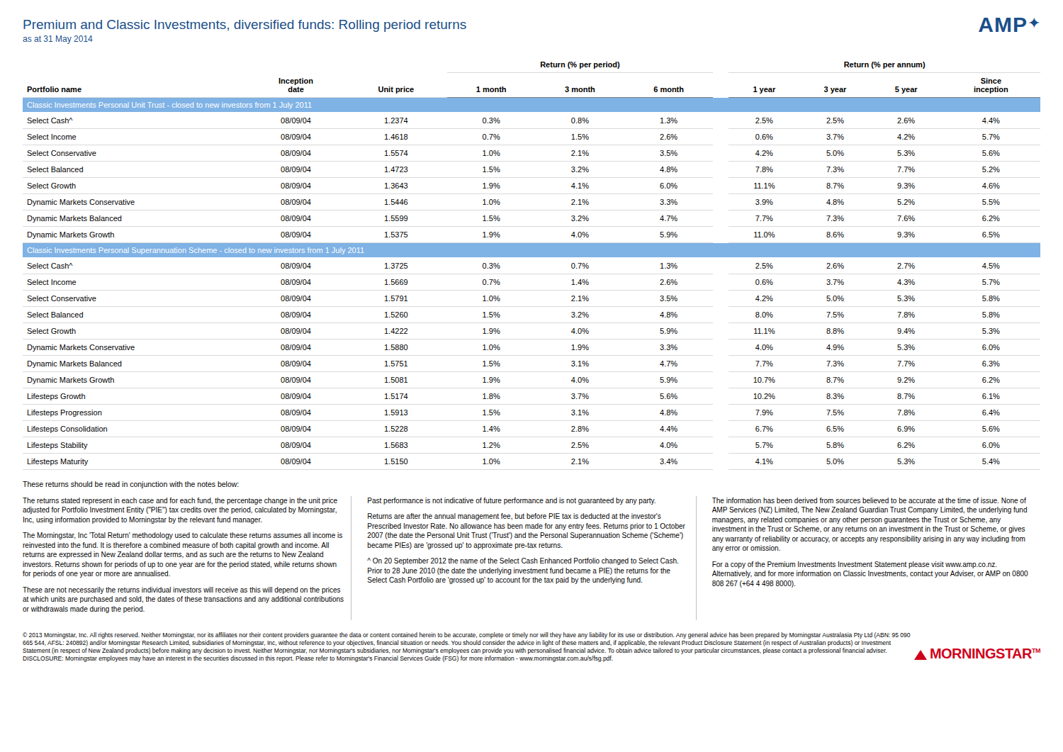Premium and Classic Investments, diversified funds: Rolling period returns
as at 31 May 2014
AMP✦
| Portfolio name | Inception date | Unit price | Return (% per period) | | Return (% per annum) |
| --- | --- | --- | --- | --- | --- |
| 1 month | 3 month | 6 month | 1 year | 3 year | 5 year | Since inception |
| Classic Investments Personal Unit Trust - closed to new investors from 1 July 2011 |
| Select Cash^ | 08/09/04 | 1.2374 | 0.3% | 0.8% | 1.3% | | 2.5% | 2.5% | 2.6% | 4.4% |
| Select Income | 08/09/04 | 1.4618 | 0.7% | 1.5% | 2.6% | | 0.6% | 3.7% | 4.2% | 5.7% |
| Select Conservative | 08/09/04 | 1.5574 | 1.0% | 2.1% | 3.5% | | 4.2% | 5.0% | 5.3% | 5.6% |
| Select Balanced | 08/09/04 | 1.4723 | 1.5% | 3.2% | 4.8% | | 7.8% | 7.3% | 7.7% | 5.2% |
| Select Growth | 08/09/04 | 1.3643 | 1.9% | 4.1% | 6.0% | | 11.1% | 8.7% | 9.3% | 4.6% |
| Dynamic Markets Conservative | 08/09/04 | 1.5446 | 1.0% | 2.1% | 3.3% | | 3.9% | 4.8% | 5.2% | 5.5% |
| Dynamic Markets Balanced | 08/09/04 | 1.5599 | 1.5% | 3.2% | 4.7% | | 7.7% | 7.3% | 7.6% | 6.2% |
| Dynamic Markets Growth | 08/09/04 | 1.5375 | 1.9% | 4.0% | 5.9% | | 11.0% | 8.6% | 9.3% | 6.5% |
| Classic Investments Personal Superannuation Scheme - closed to new investors from 1 July 2011 |
| Select Cash^ | 08/09/04 | 1.3725 | 0.3% | 0.7% | 1.3% | | 2.5% | 2.6% | 2.7% | 4.5% |
| Select Income | 08/09/04 | 1.5669 | 0.7% | 1.4% | 2.6% | | 0.6% | 3.7% | 4.3% | 5.7% |
| Select Conservative | 08/09/04 | 1.5791 | 1.0% | 2.1% | 3.5% | | 4.2% | 5.0% | 5.3% | 5.8% |
| Select Balanced | 08/09/04 | 1.5260 | 1.5% | 3.2% | 4.8% | | 8.0% | 7.5% | 7.8% | 5.8% |
| Select Growth | 08/09/04 | 1.4222 | 1.9% | 4.0% | 5.9% | | 11.1% | 8.8% | 9.4% | 5.3% |
| Dynamic Markets Conservative | 08/09/04 | 1.5880 | 1.0% | 1.9% | 3.3% | | 4.0% | 4.9% | 5.3% | 6.0% |
| Dynamic Markets Balanced | 08/09/04 | 1.5751 | 1.5% | 3.1% | 4.7% | | 7.7% | 7.3% | 7.7% | 6.3% |
| Dynamic Markets Growth | 08/09/04 | 1.5081 | 1.9% | 4.0% | 5.9% | | 10.7% | 8.7% | 9.2% | 6.2% |
| Lifesteps Growth | 08/09/04 | 1.5174 | 1.8% | 3.7% | 5.6% | | 10.2% | 8.3% | 8.7% | 6.1% |
| Lifesteps Progression | 08/09/04 | 1.5913 | 1.5% | 3.1% | 4.8% | | 7.9% | 7.5% | 7.8% | 6.4% |
| Lifesteps Consolidation | 08/09/04 | 1.5228 | 1.4% | 2.8% | 4.4% | | 6.7% | 6.5% | 6.9% | 5.6% |
| Lifesteps Stability | 08/09/04 | 1.5683 | 1.2% | 2.5% | 4.0% | | 5.7% | 5.8% | 6.2% | 6.0% |
| Lifesteps Maturity | 08/09/04 | 1.5150 | 1.0% | 2.1% | 3.4% | | 4.1% | 5.0% | 5.3% | 5.4% |
These returns should be read in conjunction with the notes below:
The returns stated represent in each case and for each fund, the percentage change in the unit price adjusted for Portfolio Investment Entity ("PIE") tax credits over the period, calculated by Morningstar, Inc, using information provided to Morningstar by the relevant fund manager.
The Morningstar, Inc 'Total Return' methodology used to calculate these returns assumes all income is reinvested into the fund. It is therefore a combined measure of both capital growth and income. All returns are expressed in New Zealand dollar terms, and as such are the returns to New Zealand investors. Returns shown for periods of up to one year are for the period stated, while returns shown for periods of one year or more are annualised.
These are not necessarily the returns individual investors will receive as this will depend on the prices at which units are purchased and sold, the dates of these transactions and any additional contributions or withdrawals made during the period.
Past performance is not indicative of future performance and is not guaranteed by any party.
Returns are after the annual management fee, but before PIE tax is deducted at the investor's Prescribed Investor Rate. No allowance has been made for any entry fees. Returns prior to 1 October 2007 (the date the Personal Unit Trust ('Trust') and the Personal Superannuation Scheme ('Scheme') became PIEs) are 'grossed up' to approximate pre-tax returns.
^ On 20 September 2012 the name of the Select Cash Enhanced Portfolio changed to Select Cash. Prior to 28 June 2010 (the date the underlying investment fund became a PIE) the returns for the Select Cash Portfolio are 'grossed up' to account for the tax paid by the underlying fund.
The information has been derived from sources believed to be accurate at the time of issue. None of AMP Services (NZ) Limited, The New Zealand Guardian Trust Company Limited, the underlying fund managers, any related companies or any other person guarantees the Trust or Scheme, any investment in the Trust or Scheme, or any returns on an investment in the Trust or Scheme, or gives any warranty of reliability or accuracy, or accepts any responsibility arising in any way including from any error or omission.
For a copy of the Premium Investments Investment Statement please visit www.amp.co.nz. Alternatively, and for more information on Classic Investments, contact your Adviser, or AMP on 0800 808 267 (+64 4 498 8000).
© 2013 Morningstar, Inc. All rights reserved. Neither Morningstar, nor its affiliates nor their content providers guarantee the data or content contained herein to be accurate, complete or timely nor will they have any liability for its use or distribution. Any general advice has been prepared by Morningstar Australasia Pty Ltd (ABN: 95 090 665 544, AFSL: 240892) and/or Morningstar Research Limited, subsidiaries of Morningstar, Inc, without reference to your objectives, financial situation or needs. You should consider the advice in light of these matters and, if applicable, the relevant Product Disclosure Statement (in respect of Australian products) or Investment Statement (in respect of New Zealand products) before making any decision to invest. Neither Morningstar, nor Morningstar's subsidiaries, nor Morningstar's employees can provide you with personalised financial advice. To obtain advice tailored to your particular circumstances, please contact a professional financial adviser. DISCLOSURE: Morningstar employees may have an interest in the securities discussed in this report. Please refer to Morningstar's Financial Services Guide (FSG) for more information - www.morningstar.com.au/s/fsg.pdf.
MORNINGSTARTM